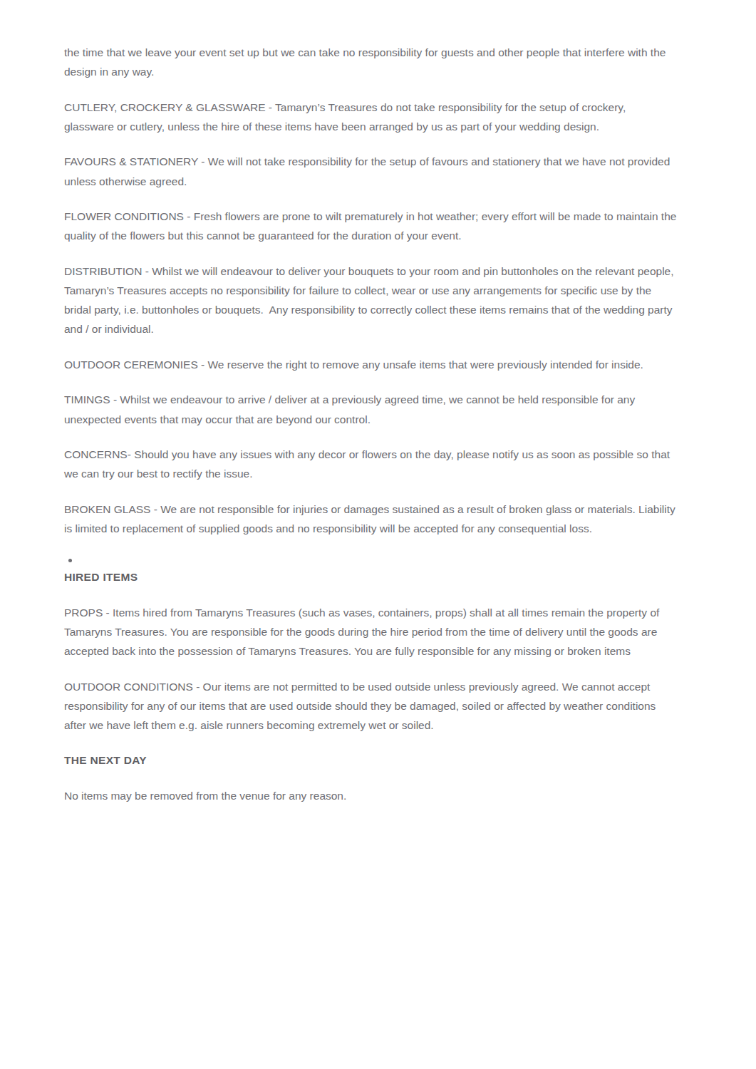the time that we leave your event set up but we can take no responsibility for guests and other people that interfere with the design in any way.
CUTLERY, CROCKERY & GLASSWARE - Tamaryn’s Treasures do not take responsibility for the setup of crockery, glassware or cutlery, unless the hire of these items have been arranged by us as part of your wedding design.
FAVOURS & STATIONERY - We will not take responsibility for the setup of favours and stationery that we have not provided unless otherwise agreed.
FLOWER CONDITIONS - Fresh flowers are prone to wilt prematurely in hot weather; every effort will be made to maintain the quality of the flowers but this cannot be guaranteed for the duration of your event.
DISTRIBUTION - Whilst we will endeavour to deliver your bouquets to your room and pin buttonholes on the relevant people, Tamaryn’s Treasures accepts no responsibility for failure to collect, wear or use any arrangements for specific use by the bridal party, i.e. buttonholes or bouquets. Any responsibility to correctly collect these items remains that of the wedding party and / or individual.
OUTDOOR CEREMONIES - We reserve the right to remove any unsafe items that were previously intended for inside.
TIMINGS - Whilst we endeavour to arrive / deliver at a previously agreed time, we cannot be held responsible for any unexpected events that may occur that are beyond our control.
CONCERNS- Should you have any issues with any decor or flowers on the day, please notify us as soon as possible so that we can try our best to rectify the issue.
BROKEN GLASS - We are not responsible for injuries or damages sustained as a result of broken glass or materials. Liability is limited to replacement of supplied goods and no responsibility will be accepted for any consequential loss.
HIRED ITEMS
PROPS - Items hired from Tamaryns Treasures (such as vases, containers, props) shall at all times remain the property of Tamaryns Treasures. You are responsible for the goods during the hire period from the time of delivery until the goods are accepted back into the possession of Tamaryns Treasures. You are fully responsible for any missing or broken items
OUTDOOR CONDITIONS - Our items are not permitted to be used outside unless previously agreed. We cannot accept responsibility for any of our items that are used outside should they be damaged, soiled or affected by weather conditions after we have left them e.g. aisle runners becoming extremely wet or soiled.
THE NEXT DAY
No items may be removed from the venue for any reason.